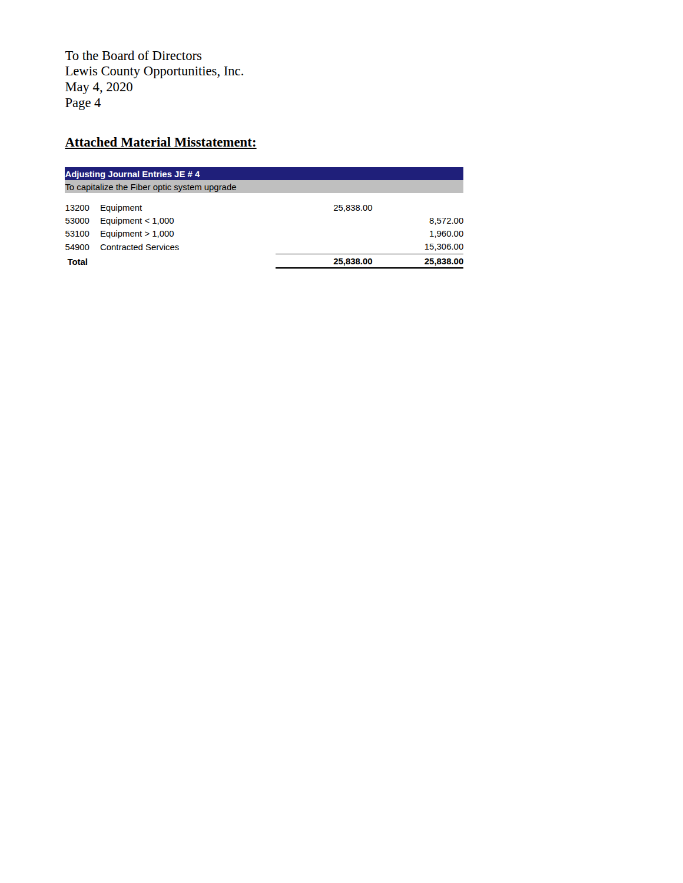To the Board of Directors
Lewis County Opportunities, Inc.
May 4, 2020
Page 4
Attached Material Misstatement:
| Adjusting Journal Entries JE # 4 | | |
| To capitalize the Fiber optic system upgrade | | |
| 13200 | Equipment | 25,838.00 | |
| 53000 | Equipment < 1,000 | | 8,572.00 |
| 53100 | Equipment > 1,000 | | 1,960.00 |
| 54900 | Contracted Services | | 15,306.00 |
| Total | 25,838.00 | 25,838.00 |